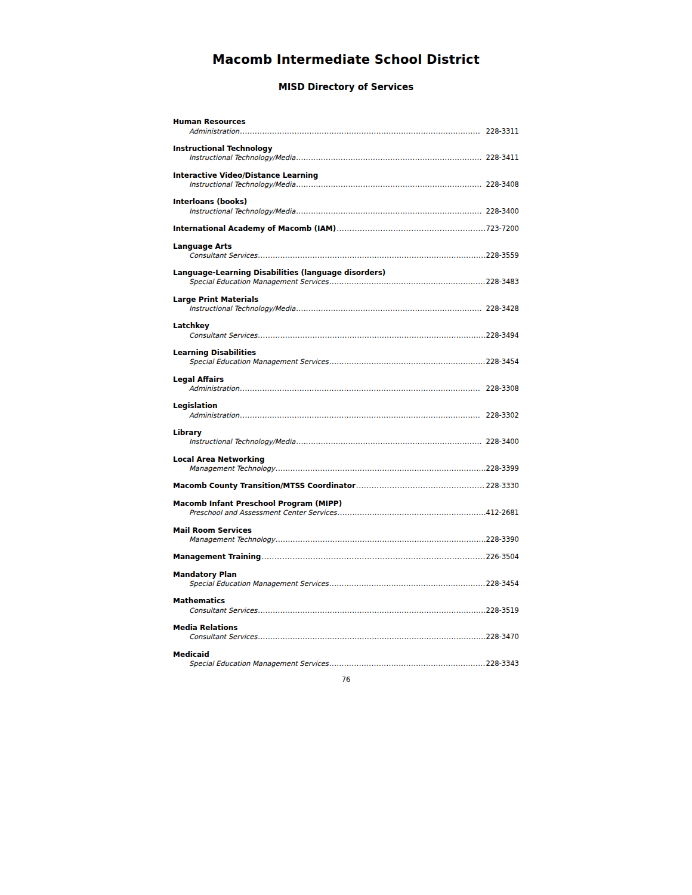Macomb Intermediate School District
MISD Directory of Services
Human Resources
Administration ................................................................................................. 228-3311
Instructional Technology
Instructional Technology/Media ........................................................................... 228-3411
Interactive Video/Distance Learning
Instructional Technology/Media ........................................................................... 228-3408
Interloans (books)
Instructional Technology/Media ........................................................................... 228-3400
International Academy of Macomb (IAM) .............................................................. 723-7200
Language Arts
Consultant Services .............................................................................................. 228-3559
Language-Learning Disabilities (language disorders)
Special Education Management Services ............................................................... 228-3483
Large Print Materials
Instructional Technology/Media ........................................................................... 228-3428
Latchkey
Consultant Services .............................................................................................. 228-3494
Learning Disabilities
Special Education Management Services ............................................................... 228-3454
Legal Affairs
Administration ................................................................................................. 228-3308
Legislation
Administration ................................................................................................. 228-3302
Library
Instructional Technology/Media ........................................................................... 228-3400
Local Area Networking
Management Technology ....................................................................................... 228-3399
Macomb County Transition/MTSS Coordinator ....................................................... 228-3330
Macomb Infant Preschool Program (MIPP)
Preschool and Assessment Center Services ............................................................. 412-2681
Mail Room Services
Management Technology ....................................................................................... 228-3390
Management Training .............................................................................................. 226-3504
Mandatory Plan
Special Education Management Services ............................................................... 228-3454
Mathematics
Consultant Services .............................................................................................. 228-3519
Media Relations
Consultant Services .............................................................................................. 228-3470
Medicaid
Special Education Management Services ............................................................... 228-3343
76